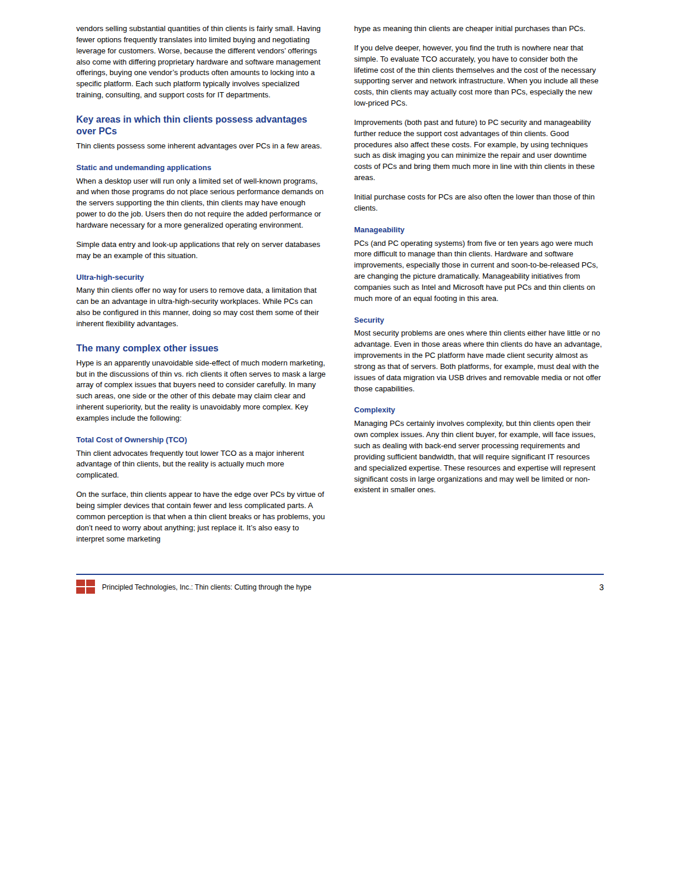vendors selling substantial quantities of thin clients is fairly small. Having fewer options frequently translates into limited buying and negotiating leverage for customers. Worse, because the different vendors’ offerings also come with differing proprietary hardware and software management offerings, buying one vendor’s products often amounts to locking into a specific platform. Each such platform typically involves specialized training, consulting, and support costs for IT departments.
Key areas in which thin clients possess advantages over PCs
Thin clients possess some inherent advantages over PCs in a few areas.
Static and undemanding applications
When a desktop user will run only a limited set of well-known programs, and when those programs do not place serious performance demands on the servers supporting the thin clients, thin clients may have enough power to do the job. Users then do not require the added performance or hardware necessary for a more generalized operating environment.
Simple data entry and look-up applications that rely on server databases may be an example of this situation.
Ultra-high-security
Many thin clients offer no way for users to remove data, a limitation that can be an advantage in ultra-high-security workplaces. While PCs can also be configured in this manner, doing so may cost them some of their inherent flexibility advantages.
The many complex other issues
Hype is an apparently unavoidable side-effect of much modern marketing, but in the discussions of thin vs. rich clients it often serves to mask a large array of complex issues that buyers need to consider carefully. In many such areas, one side or the other of this debate may claim clear and inherent superiority, but the reality is unavoidably more complex. Key examples include the following:
Total Cost of Ownership (TCO)
Thin client advocates frequently tout lower TCO as a major inherent advantage of thin clients, but the reality is actually much more complicated.
On the surface, thin clients appear to have the edge over PCs by virtue of being simpler devices that contain fewer and less complicated parts. A common perception is that when a thin client breaks or has problems, you don’t need to worry about anything; just replace it. It’s also easy to interpret some marketing
hype as meaning thin clients are cheaper initial purchases than PCs.
If you delve deeper, however, you find the truth is nowhere near that simple. To evaluate TCO accurately, you have to consider both the lifetime cost of the thin clients themselves and the cost of the necessary supporting server and network infrastructure. When you include all these costs, thin clients may actually cost more than PCs, especially the new low-priced PCs.
Improvements (both past and future) to PC security and manageability further reduce the support cost advantages of thin clients. Good procedures also affect these costs. For example, by using techniques such as disk imaging you can minimize the repair and user downtime costs of PCs and bring them much more in line with thin clients in these areas.
Initial purchase costs for PCs are also often the lower than those of thin clients.
Manageability
PCs (and PC operating systems) from five or ten years ago were much more difficult to manage than thin clients. Hardware and software improvements, especially those in current and soon-to-be-released PCs, are changing the picture dramatically. Manageability initiatives from companies such as Intel and Microsoft have put PCs and thin clients on much more of an equal footing in this area.
Security
Most security problems are ones where thin clients either have little or no advantage. Even in those areas where thin clients do have an advantage, improvements in the PC platform have made client security almost as strong as that of servers. Both platforms, for example, must deal with the issues of data migration via USB drives and removable media or not offer those capabilities.
Complexity
Managing PCs certainly involves complexity, but thin clients open their own complex issues. Any thin client buyer, for example, will face issues, such as dealing with back-end server processing requirements and providing sufficient bandwidth, that will require significant IT resources and specialized expertise. These resources and expertise will represent significant costs in large organizations and may well be limited or non-existent in smaller ones.
Principled Technologies, Inc.: Thin clients: Cutting through the hype
3